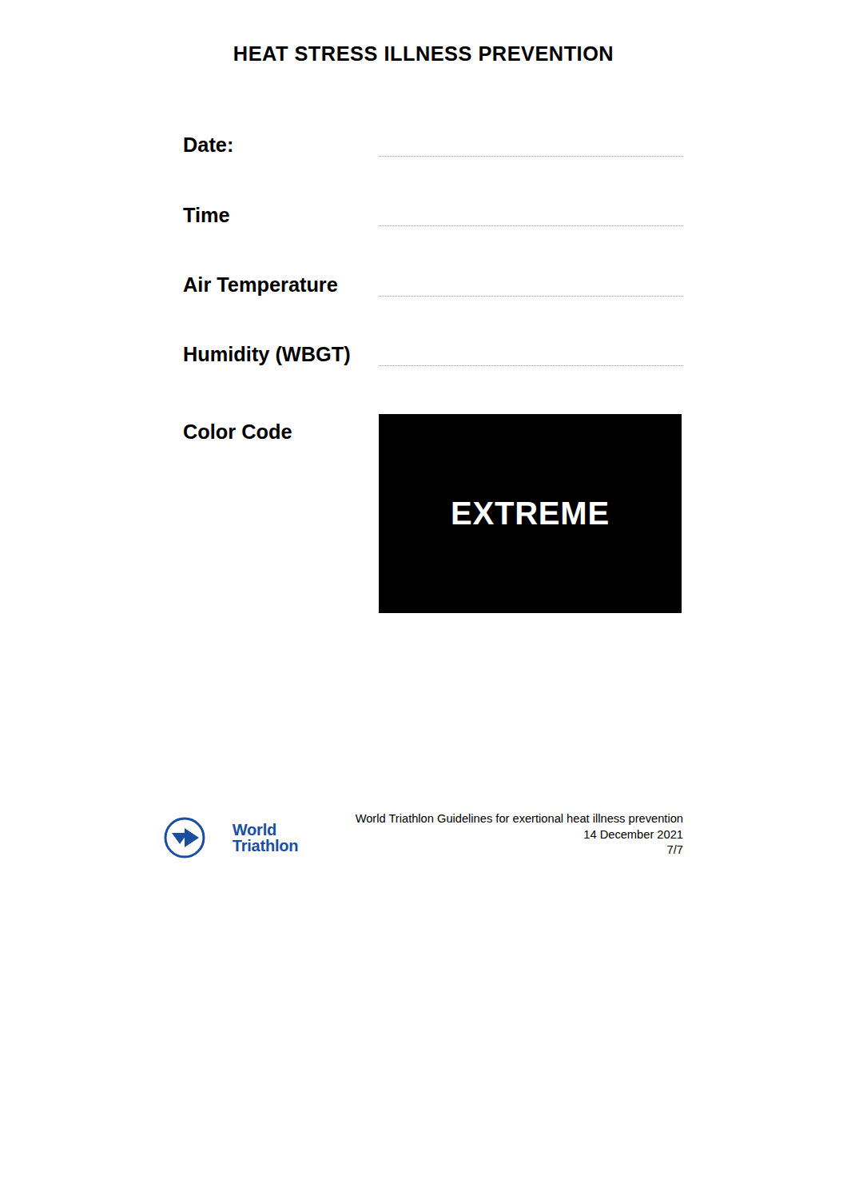HEAT STRESS ILLNESS PREVENTION
Date:
Time
Air Temperature
Humidity (WBGT)
Color Code
EXTREME
World
Triathlon
World Triathlon Guidelines for exertional heat illness prevention
14 December 2021
7/7